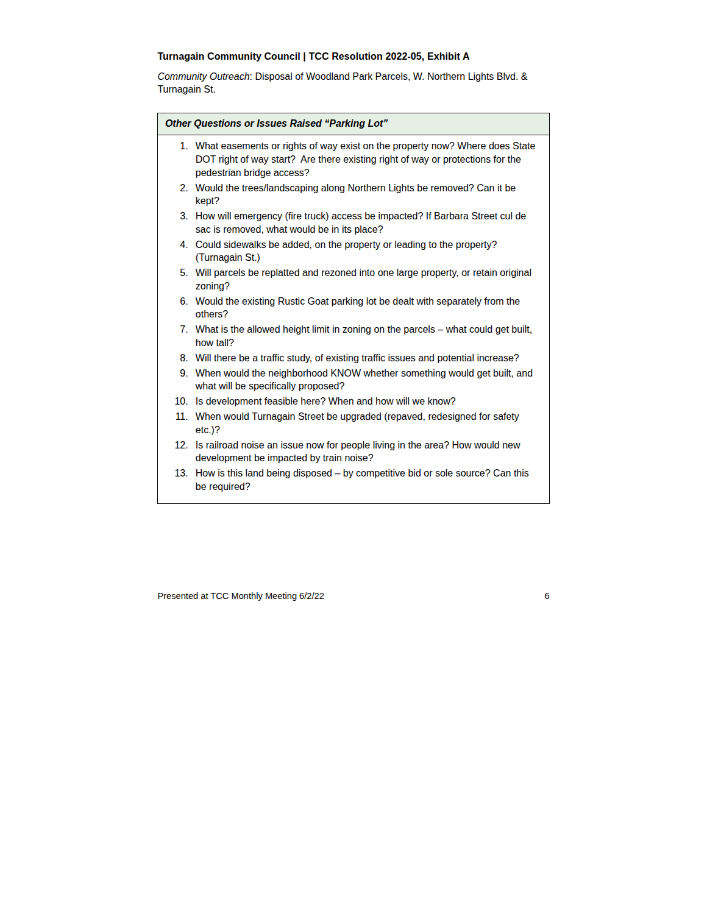Turnagain Community Council | TCC Resolution 2022-05, Exhibit A
Community Outreach: Disposal of Woodland Park Parcels, W. Northern Lights Blvd. & Turnagain St.
Other Questions or Issues Raised “Parking Lot”
What easements or rights of way exist on the property now? Where does State DOT right of way start? Are there existing right of way or protections for the pedestrian bridge access?
Would the trees/landscaping along Northern Lights be removed? Can it be kept?
How will emergency (fire truck) access be impacted? If Barbara Street cul de sac is removed, what would be in its place?
Could sidewalks be added, on the property or leading to the property? (Turnagain St.)
Will parcels be replatted and rezoned into one large property, or retain original zoning?
Would the existing Rustic Goat parking lot be dealt with separately from the others?
What is the allowed height limit in zoning on the parcels – what could get built, how tall?
Will there be a traffic study, of existing traffic issues and potential increase?
When would the neighborhood KNOW whether something would get built, and what will be specifically proposed?
Is development feasible here? When and how will we know?
When would Turnagain Street be upgraded (repaved, redesigned for safety etc.)?
Is railroad noise an issue now for people living in the area? How would new development be impacted by train noise?
How is this land being disposed – by competitive bid or sole source? Can this be required?
Presented at TCC Monthly Meeting 6/2/22
6